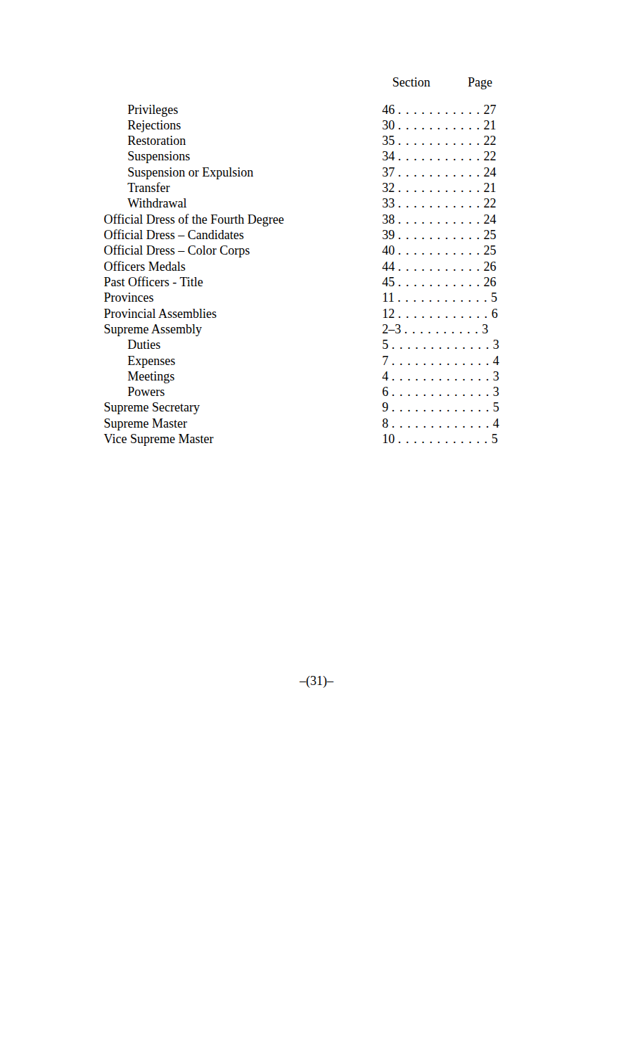| | Section | Page |
| --- | --- | --- |
| Privileges | 46 . . . . . . . . . . . 27 |
| Rejections | 30 . . . . . . . . . . . 21 |
| Restoration | 35 . . . . . . . . . . . 22 |
| Suspensions | 34 . . . . . . . . . . . 22 |
| Suspension or Expulsion | 37 . . . . . . . . . . . 24 |
| Transfer | 32 . . . . . . . . . . . 21 |
| Withdrawal | 33 . . . . . . . . . . . 22 |
| Official Dress of the Fourth Degree | 38 . . . . . . . . . . . 24 |
| Official Dress – Candidates | 39 . . . . . . . . . . . 25 |
| Official Dress – Color Corps | 40 . . . . . . . . . . . 25 |
| Officers Medals | 44 . . . . . . . . . . . 26 |
| Past Officers - Title | 45 . . . . . . . . . . . 26 |
| Provinces | 11 . . . . . . . . . . . . 5 |
| Provincial Assemblies | 12 . . . . . . . . . . . . 6 |
| Supreme Assembly | 2–3 . . . . . . . . . . 3 |
| Duties | 5 . . . . . . . . . . . . . 3 |
| Expenses | 7 . . . . . . . . . . . . . 4 |
| Meetings | 4 . . . . . . . . . . . . . 3 |
| Powers | 6 . . . . . . . . . . . . . 3 |
| Supreme Secretary | 9 . . . . . . . . . . . . . 5 |
| Supreme Master | 8 . . . . . . . . . . . . . 4 |
| Vice Supreme Master | 10 . . . . . . . . . . . . 5 |
–(31)–